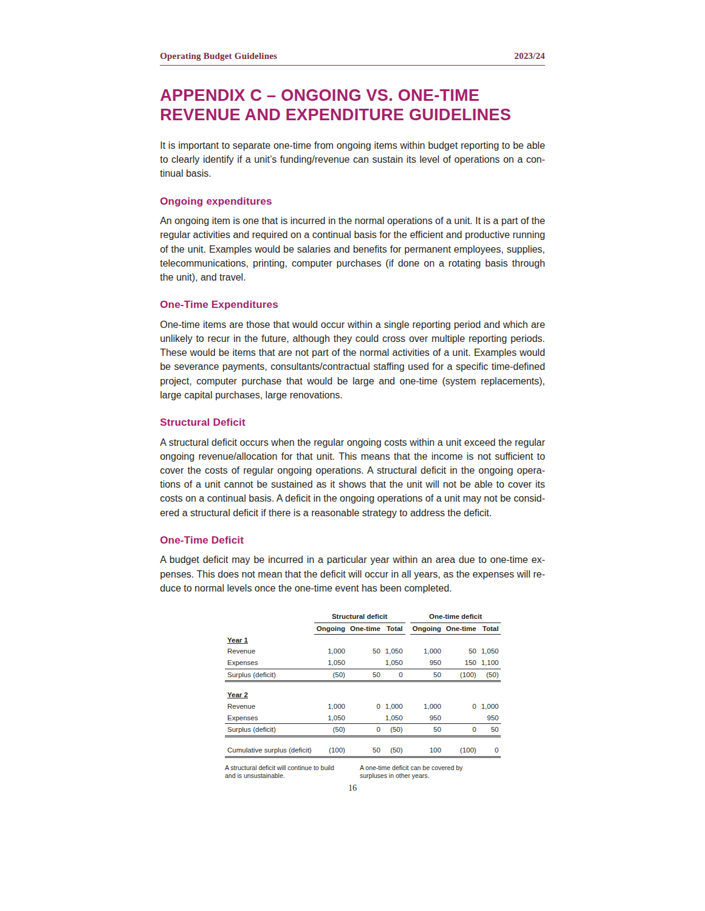Operating Budget Guidelines
2023/24
Appendix C – Ongoing vs. One-Time Revenue and Expenditure Guidelines
It is important to separate one-time from ongoing items within budget reporting to be able to clearly identify if a unit’s funding/revenue can sustain its level of operations on a continual basis.
Ongoing expenditures
An ongoing item is one that is incurred in the normal operations of a unit. It is a part of the regular activities and required on a continual basis for the efficient and productive running of the unit. Examples would be salaries and benefits for permanent employees, supplies, telecommunications, printing, computer purchases (if done on a rotating basis through the unit), and travel.
One-Time Expenditures
One-time items are those that would occur within a single reporting period and which are unlikely to recur in the future, although they could cross over multiple reporting periods. These would be items that are not part of the normal activities of a unit. Examples would be severance payments, consultants/contractual staffing used for a specific time-defined project, computer purchase that would be large and one-time (system replacements), large capital purchases, large renovations.
Structural Deficit
A structural deficit occurs when the regular ongoing costs within a unit exceed the regular ongoing revenue/allocation for that unit. This means that the income is not sufficient to cover the costs of regular ongoing operations. A structural deficit in the ongoing operations of a unit cannot be sustained as it shows that the unit will not be able to cover its costs on a continual basis. A deficit in the ongoing operations of a unit may not be considered a structural deficit if there is a reasonable strategy to address the deficit.
One-Time Deficit
A budget deficit may be incurred in a particular year within an area due to one-time expenses. This does not mean that the deficit will occur in all years, as the expenses will reduce to normal levels once the one-time event has been completed.
| | Structural deficit | | One-time deficit |
| --- | --- | --- | --- |
| | Ongoing | One-time | Total | | Ongoing | One-time | Total |
| Year 1 | |
| Revenue | 1,000 | 50 | 1,050 | | 1,000 | 50 | 1,050 |
| Expenses | 1,050 | | 1,050 | | 950 | 150 | 1,100 |
| Surplus (deficit) | (50) | 50 | 0 | | 50 | (100) | (50) |
| Year 2 | |
| Revenue | 1,000 | 0 | 1,000 | | 1,000 | 0 | 1,000 |
| Expenses | 1,050 | | 1,050 | | 950 | | 950 |
| Surplus (deficit) | (50) | 0 | (50) | | 50 | 0 | 50 |
| Cumulative surplus (deficit) | (100) | 50 | (50) | | 100 | (100) | 0 |
A structural deficit will continue to build and is unsustainable.
A one-time deficit can be covered by surpluses in other years.
16